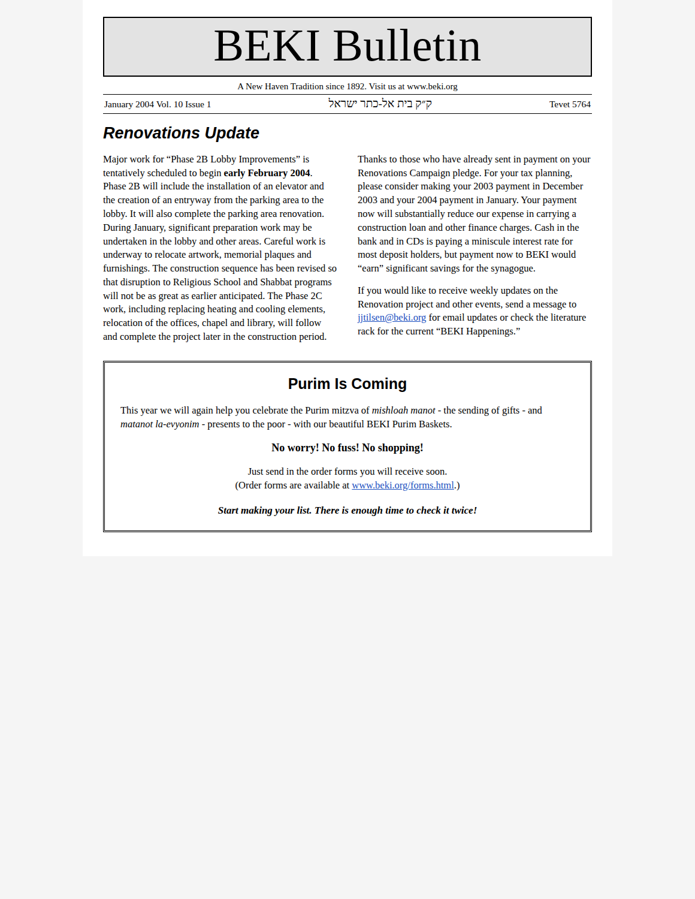BEKI Bulletin
A New Haven Tradition since 1892. Visit us at www.beki.org
January 2004 Vol. 10 Issue 1 ק״ק בית אל-כתר ישראל Tevet 5764
Renovations Update
Major work for “Phase 2B Lobby Improvements” is tentatively scheduled to begin early February 2004. Phase 2B will include the installation of an elevator and the creation of an entryway from the parking area to the lobby. It will also complete the parking area renovation. During January, significant preparation work may be undertaken in the lobby and other areas. Careful work is underway to relocate artwork, memorial plaques and furnishings. The construction sequence has been revised so that disruption to Religious School and Shabbat programs will not be as great as earlier anticipated. The Phase 2C work, including replacing heating and cooling elements, relocation of the offices, chapel and library, will follow and complete the project later in the construction period.
Thanks to those who have already sent in payment on your Renovations Campaign pledge. For your tax planning, please consider making your 2003 payment in December 2003 and your 2004 payment in January. Your payment now will substantially reduce our expense in carrying a construction loan and other finance charges. Cash in the bank and in CDs is paying a miniscule interest rate for most deposit holders, but payment now to BEKI would “earn” significant savings for the synagogue.
If you would like to receive weekly updates on the Renovation project and other events, send a message to jjtilsen@beki.org for email updates or check the literature rack for the current “BEKI Happenings.”
Purim Is Coming
This year we will again help you celebrate the Purim mitzva of mishloah manot - the sending of gifts - and matanot la-evyonim - presents to the poor - with our beautiful BEKI Purim Baskets.
No worry! No fuss! No shopping!
Just send in the order forms you will receive soon.
(Order forms are available at www.beki.org/forms.html.)
Start making your list. There is enough time to check it twice!